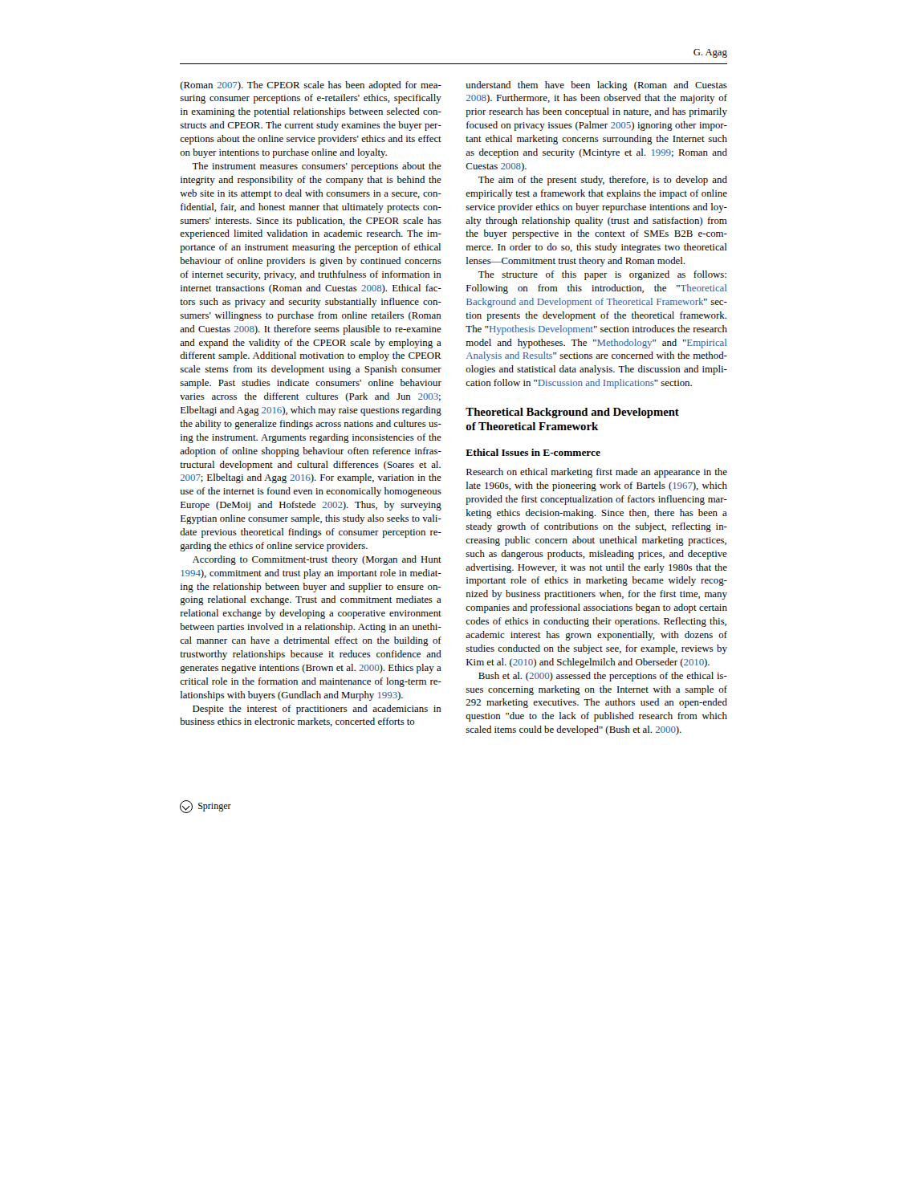G. Agag
(Roman 2007). The CPEOR scale has been adopted for measuring consumer perceptions of e-retailers' ethics, specifically in examining the potential relationships between selected constructs and CPEOR. The current study examines the buyer perceptions about the online service providers' ethics and its effect on buyer intentions to purchase online and loyalty.
The instrument measures consumers' perceptions about the integrity and responsibility of the company that is behind the web site in its attempt to deal with consumers in a secure, confidential, fair, and honest manner that ultimately protects consumers' interests. Since its publication, the CPEOR scale has experienced limited validation in academic research. The importance of an instrument measuring the perception of ethical behaviour of online providers is given by continued concerns of internet security, privacy, and truthfulness of information in internet transactions (Roman and Cuestas 2008). Ethical factors such as privacy and security substantially influence consumers' willingness to purchase from online retailers (Roman and Cuestas 2008). It therefore seems plausible to re-examine and expand the validity of the CPEOR scale by employing a different sample. Additional motivation to employ the CPEOR scale stems from its development using a Spanish consumer sample. Past studies indicate consumers' online behaviour varies across the different cultures (Park and Jun 2003; Elbeltagi and Agag 2016), which may raise questions regarding the ability to generalize findings across nations and cultures using the instrument. Arguments regarding inconsistencies of the adoption of online shopping behaviour often reference infrastructural development and cultural differences (Soares et al. 2007; Elbeltagi and Agag 2016). For example, variation in the use of the internet is found even in economically homogeneous Europe (DeMoij and Hofstede 2002). Thus, by surveying Egyptian online consumer sample, this study also seeks to validate previous theoretical findings of consumer perception regarding the ethics of online service providers.
According to Commitment-trust theory (Morgan and Hunt 1994), commitment and trust play an important role in mediating the relationship between buyer and supplier to ensure on-going relational exchange. Trust and commitment mediates a relational exchange by developing a cooperative environment between parties involved in a relationship. Acting in an unethical manner can have a detrimental effect on the building of trustworthy relationships because it reduces confidence and generates negative intentions (Brown et al. 2000). Ethics play a critical role in the formation and maintenance of long-term relationships with buyers (Gundlach and Murphy 1993).
Despite the interest of practitioners and academicians in business ethics in electronic markets, concerted efforts to
understand them have been lacking (Roman and Cuestas 2008). Furthermore, it has been observed that the majority of prior research has been conceptual in nature, and has primarily focused on privacy issues (Palmer 2005) ignoring other important ethical marketing concerns surrounding the Internet such as deception and security (Mcintyre et al. 1999; Roman and Cuestas 2008).
The aim of the present study, therefore, is to develop and empirically test a framework that explains the impact of online service provider ethics on buyer repurchase intentions and loyalty through relationship quality (trust and satisfaction) from the buyer perspective in the context of SMEs B2B e-commerce. In order to do so, this study integrates two theoretical lenses—Commitment trust theory and Roman model.
The structure of this paper is organized as follows: Following on from this introduction, the "Theoretical Background and Development of Theoretical Framework" section presents the development of the theoretical framework. The "Hypothesis Development" section introduces the research model and hypotheses. The "Methodology" and "Empirical Analysis and Results" sections are concerned with the methodologies and statistical data analysis. The discussion and implication follow in "Discussion and Implications" section.
Theoretical Background and Development
of Theoretical Framework
Ethical Issues in E-commerce
Research on ethical marketing first made an appearance in the late 1960s, with the pioneering work of Bartels (1967), which provided the first conceptualization of factors influencing marketing ethics decision-making. Since then, there has been a steady growth of contributions on the subject, reflecting increasing public concern about unethical marketing practices, such as dangerous products, misleading prices, and deceptive advertising. However, it was not until the early 1980s that the important role of ethics in marketing became widely recognized by business practitioners when, for the first time, many companies and professional associations began to adopt certain codes of ethics in conducting their operations. Reflecting this, academic interest has grown exponentially, with dozens of studies conducted on the subject see, for example, reviews by Kim et al. (2010) and Schlegelmilch and Oberseder (2010).
Bush et al. (2000) assessed the perceptions of the ethical issues concerning marketing on the Internet with a sample of 292 marketing executives. The authors used an open-ended question "due to the lack of published research from which scaled items could be developed" (Bush et al. 2000).
Springer